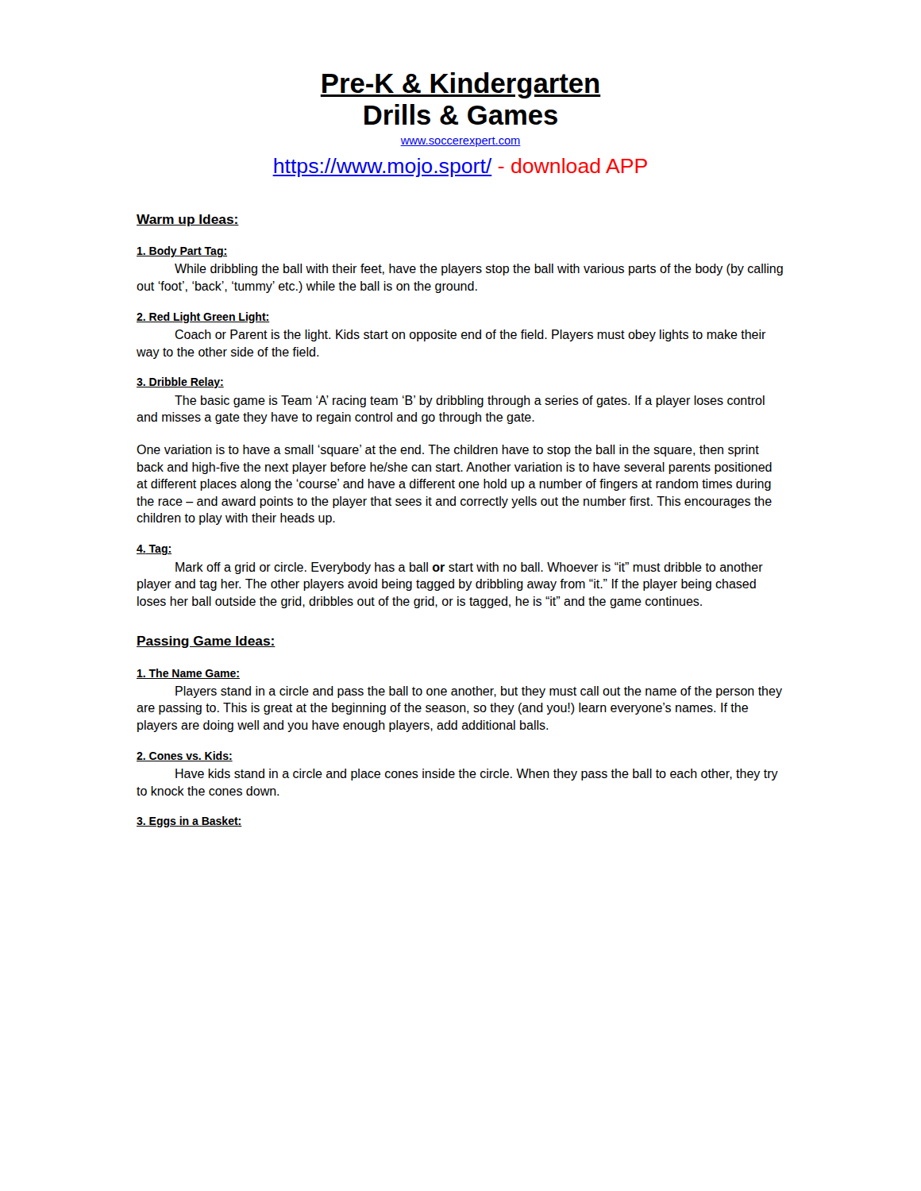Pre-K & Kindergarten Drills & Games
www.soccerexpert.com
https://www.mojo.sport/ - download APP
Warm up Ideas:
1. Body Part Tag:
While dribbling the ball with their feet, have the players stop the ball with various parts of the body (by calling out ‘foot’, ‘back’, ‘tummy’ etc.) while the ball is on the ground.
2. Red Light Green Light:
Coach or Parent is the light. Kids start on opposite end of the field. Players must obey lights to make their way to the other side of the field.
3. Dribble Relay:
The basic game is Team ‘A’ racing team ‘B’ by dribbling through a series of gates. If a player loses control and misses a gate they have to regain control and go through the gate.
One variation is to have a small ‘square’ at the end. The children have to stop the ball in the square, then sprint back and high-five the next player before he/she can start. Another variation is to have several parents positioned at different places along the ‘course’ and have a different one hold up a number of fingers at random times during the race – and award points to the player that sees it and correctly yells out the number first. This encourages the children to play with their heads up.
4. Tag:
Mark off a grid or circle. Everybody has a ball or start with no ball. Whoever is “it” must dribble to another player and tag her. The other players avoid being tagged by dribbling away from “it.” If the player being chased loses her ball outside the grid, dribbles out of the grid, or is tagged, he is “it” and the game continues.
Passing Game Ideas:
1. The Name Game:
Players stand in a circle and pass the ball to one another, but they must call out the name of the person they are passing to. This is great at the beginning of the season, so they (and you!) learn everyone’s names. If the players are doing well and you have enough players, add additional balls.
2. Cones vs. Kids:
Have kids stand in a circle and place cones inside the circle. When they pass the ball to each other, they try to knock the cones down.
3. Eggs in a Basket: